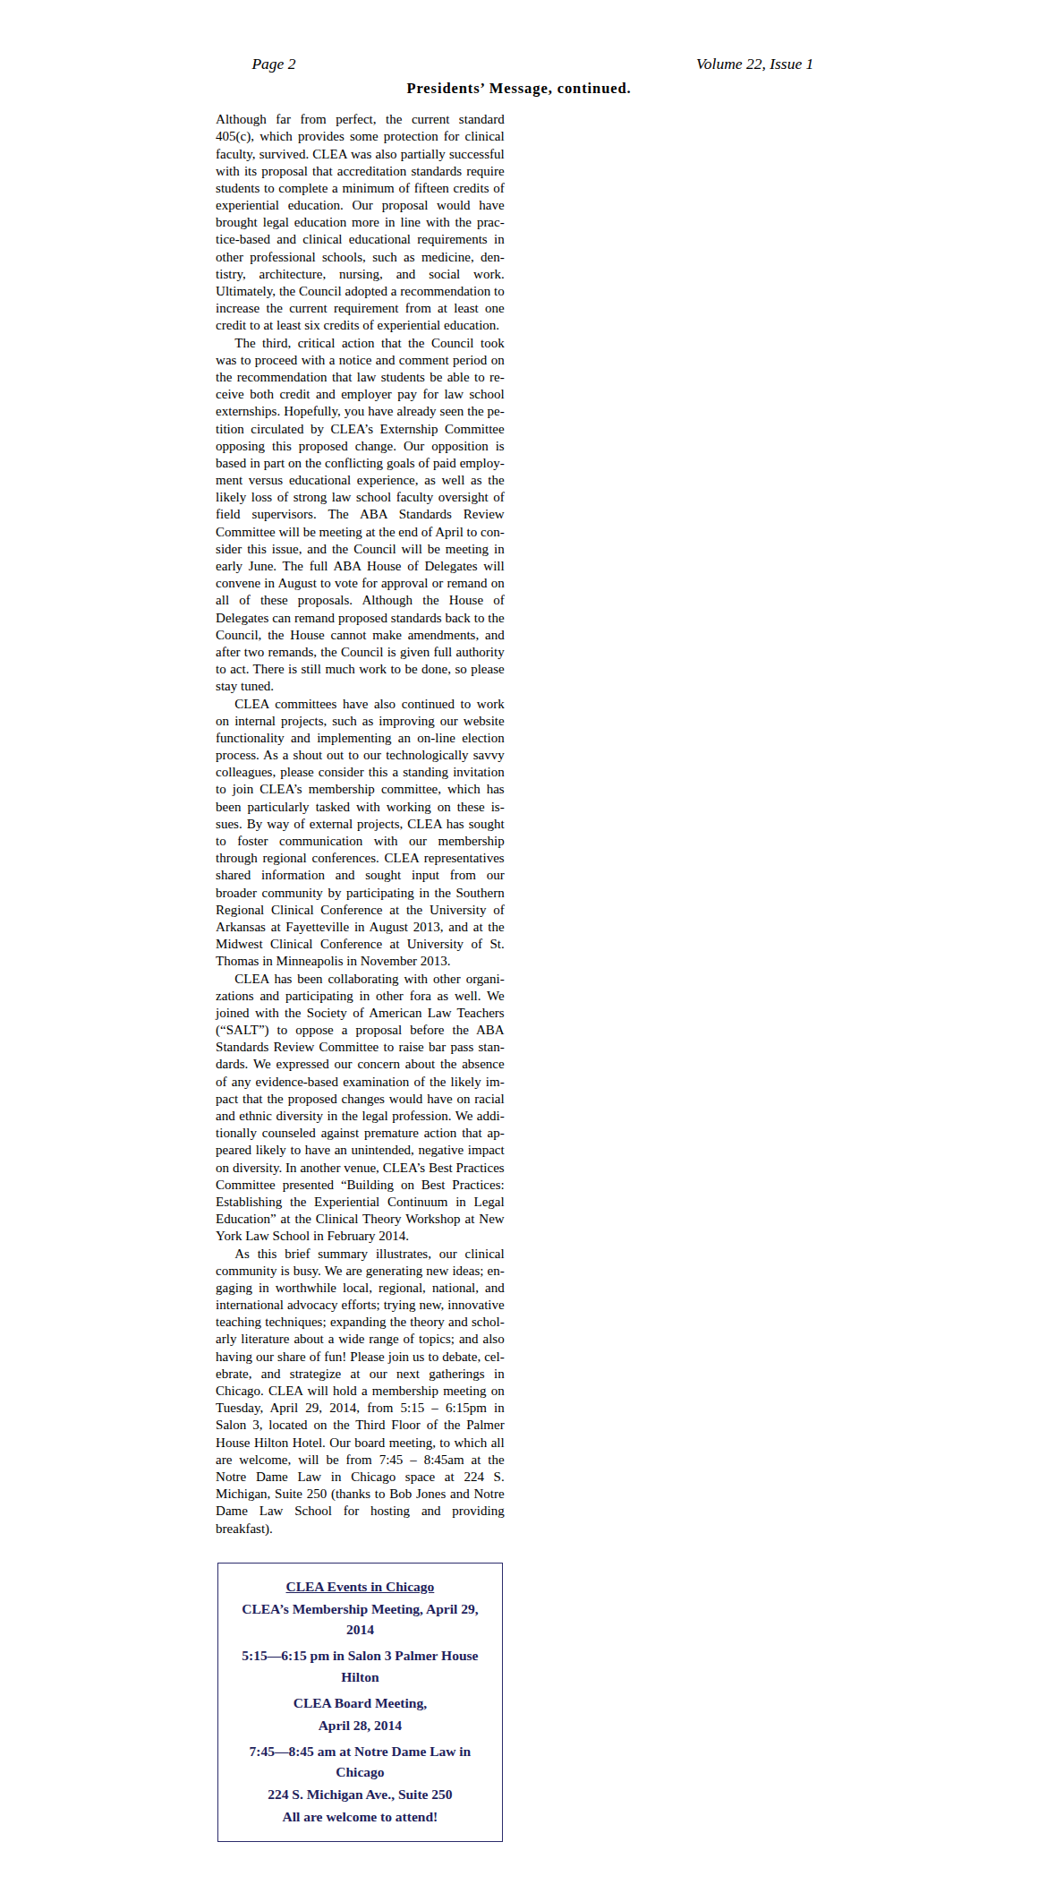Page 2
Volume 22, Issue 1
Presidents’ Message, continued.
Although far from perfect, the current standard 405(c), which provides some protection for clinical faculty, survived. CLEA was also partially successful with its proposal that accreditation standards require students to complete a minimum of fifteen credits of experiential education. Our proposal would have brought legal education more in line with the practice-based and clinical educational requirements in other professional schools, such as medicine, dentistry, architecture, nursing, and social work. Ultimately, the Council adopted a recommendation to increase the current requirement from at least one credit to at least six credits of experiential education.
The third, critical action that the Council took was to proceed with a notice and comment period on the recommendation that law students be able to receive both credit and employer pay for law school externships. Hopefully, you have already seen the petition circulated by CLEA’s Externship Committee opposing this proposed change. Our opposition is based in part on the conflicting goals of paid employment versus educational experience, as well as the likely loss of strong law school faculty oversight of field supervisors. The ABA Standards Review Committee will be meeting at the end of April to consider this issue, and the Council will be meeting in early June. The full ABA House of Delegates will convene in August to vote for approval or remand on all of these proposals. Although the House of Delegates can remand proposed standards back to the Council, the House cannot make amendments, and after two remands, the Council is given full authority to act. There is still much work to be done, so please stay tuned.
CLEA committees have also continued to work on internal projects, such as improving our website functionality and implementing an on-line election process. As a shout out to our technologically savvy colleagues, please consider this a standing invitation to join CLEA’s membership committee, which has been particularly tasked with working on these issues. By way of external projects, CLEA has sought to foster communication with our membership through regional conferences. CLEA representatives shared information and sought input from our broader community by participating in the Southern Regional Clinical Conference at the University of Arkansas at Fayetteville in August 2013, and at the Midwest Clinical Conference at University of St. Thomas in Minneapolis in November 2013.
CLEA has been collaborating with other organizations and participating in other fora as well. We joined with the Society of American Law Teachers (“SALT”) to oppose a proposal before the ABA Standards Review Committee to raise bar pass standards. We expressed our concern about the absence of any evidence-based examination of the likely impact that the proposed changes would have on racial and ethnic diversity in the legal profession. We additionally counseled against premature action that appeared likely to have an unintended, negative impact on diversity. In another venue, CLEA’s Best Practices Committee presented “Building on Best Practices: Establishing the Experiential Continuum in Legal Education” at the Clinical Theory Workshop at New York Law School in February 2014.
As this brief summary illustrates, our clinical community is busy. We are generating new ideas; engaging in worthwhile local, regional, national, and international advocacy efforts; trying new, innovative teaching techniques; expanding the theory and scholarly literature about a wide range of topics; and also having our share of fun! Please join us to debate, celebrate, and strategize at our next gatherings in Chicago. CLEA will hold a membership meeting on Tuesday, April 29, 2014, from 5:15 – 6:15pm in Salon 3, located on the Third Floor of the Palmer House Hilton Hotel. Our board meeting, to which all are welcome, will be from 7:45 – 8:45am at the Notre Dame Law in Chicago space at 224 S. Michigan, Suite 250 (thanks to Bob Jones and Notre Dame Law School for hosting and providing breakfast).
CLEA Events in Chicago
CLEA’s Membership Meeting, April 29, 2014
5:15—6:15 pm in Salon 3 Palmer House Hilton
CLEA Board Meeting,
April 28, 2014
7:45—8:45 am at Notre Dame Law in Chicago
224 S. Michigan Ave., Suite 250
All are welcome to attend!